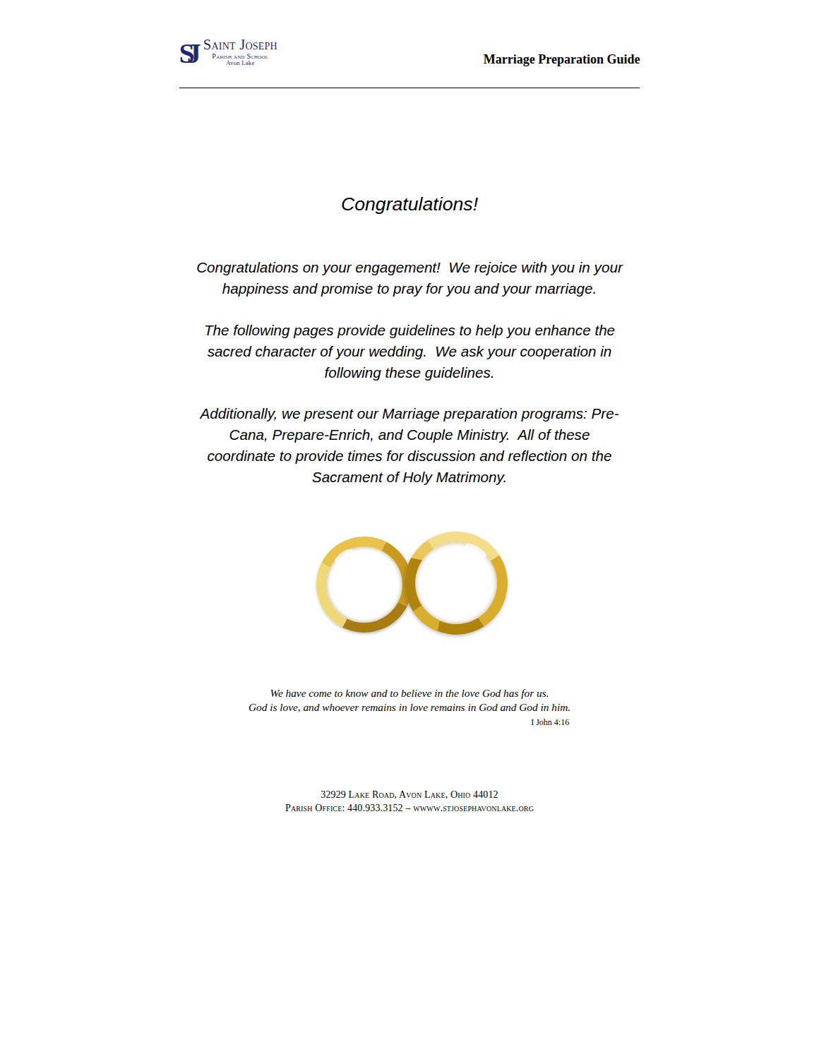SJ
Saint Joseph
Parish and School
Avon Lake
Marriage Preparation Guide
Congratulations!
Congratulations on your engagement! We rejoice with you in your happiness and promise to pray for you and your marriage.
The following pages provide guidelines to help you enhance the sacred character of your wedding. We ask your cooperation in following these guidelines.
Additionally, we present our Marriage preparation programs: Pre-Cana, Prepare-Enrich, and Couple Ministry. All of these coordinate to provide times for discussion and reflection on the Sacrament of Holy Matrimony.
We have come to know and to believe in the love God has for us.
God is love, and whoever remains in love remains in God and God in him.
I John 4:16
32929 Lake Road, Avon Lake, Ohio 44012
Parish Office: 440.933.3152 – wwww.stjosephavonlake.org